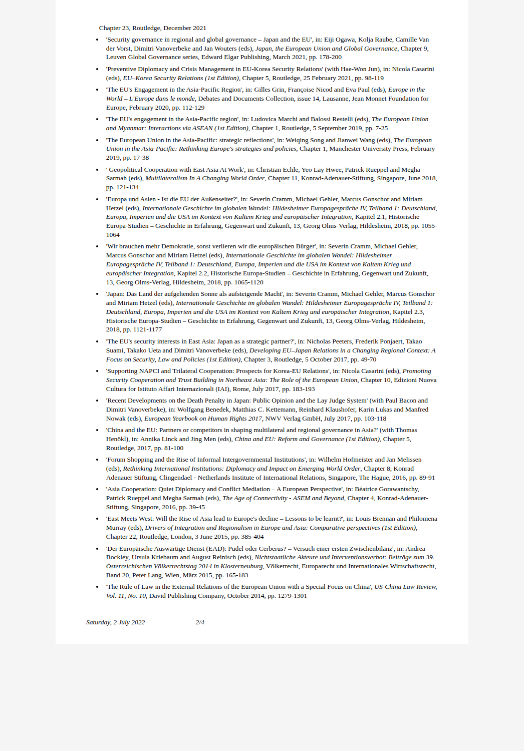Chapter 23, Routledge, December 2021
'Security governance in regional and global governance – Japan and the EU', in: Eiji Ogawa, Kolja Raube, Camille Van der Vorst, Dimitri Vanoverbeke and Jan Wouters (eds), Japan, the European Union and Global Governance, Chapter 9, Leuven Global Governance series, Edward Elgar Publishing, March 2021, pp. 178-200
'Preventive Diplomacy and Crisis Management in EU-Korea Security Relations' (with Hae-Won Jun), in: Nicola Casarini (eds), EU–Korea Security Relations (1st Edition), Chapter 5, Routledge, 25 February 2021, pp. 98-119
'The EU's Engagement in the Asia-Pacific Region', in: Gilles Grin, Françoise Nicod and Eva Paul (eds), Europe in the World – L'Europe dans le monde, Debates and Documents Collection, issue 14, Lausanne, Jean Monnet Foundation for Europe, February 2020, pp. 112-129
'The EU's engagement in the Asia-Pacific region', in: Ludovica Marchi and Balossi Restelli (eds), The European Union and Myanmar: Interactions via ASEAN (1st Edition), Chapter 1, Routledge, 5 September 2019, pp. 7-25
'The European Union in the Asia-Pacific: strategic reflections', in: Weiqing Song and Jianwei Wang (eds), The European Union in the Asia-Pacific: Rethinking Europe's strategies and policies, Chapter 1, Manchester University Press, February 2019, pp. 17-38
' Geopolitical Cooperation with East Asia At Work', in: Christian Echle, Yeo Lay Hwee, Patrick Rueppel and Megha Sarmah (eds), Multilateralism In A Changing World Order, Chapter 11, Konrad-Adenauer-Stiftung, Singapore, June 2018, pp. 121-134
'Europa und Asien - Ist die EU der Außenseiter?', in: Severin Cramm, Michael Gehler, Marcus Gonschor and Miriam Hetzel (eds), Internationale Geschichte im globalen Wandel: Hildesheimer Europagespräche IV, Teilband 1: Deutschland, Europa, Imperien und die USA im Kontext von Kaltem Krieg und europäischer Integration, Kapitel 2.1, Historische Europa-Studien – Geschichte in Erfahrung, Gegenwart und Zukunft, 13, Georg Olms-Verlag, Hildesheim, 2018, pp. 1055-1064
'Wir brauchen mehr Demokratie, sonst verlieren wir die europäischen Bürger', in: Severin Cramm, Michael Gehler, Marcus Gonschor and Miriam Hetzel (eds), Internationale Geschichte im globalen Wandel: Hildesheimer Europagespräche IV, Teilband 1: Deutschland, Europa, Imperien und die USA im Kontext von Kaltem Krieg und europäischer Integration, Kapitel 2.2, Historische Europa-Studien – Geschichte in Erfahrung, Gegenwart und Zukunft, 13, Georg Olms-Verlag, Hildesheim, 2018, pp. 1065-1120
'Japan: Das Land der aufgehenden Sonne als aufsteigende Macht', in: Severin Cramm, Michael Gehler, Marcus Gonschor and Miriam Hetzel (eds), Internationale Geschichte im globalen Wandel: Hildesheimer Europagespräche IV, Teilband 1: Deutschland, Europa, Imperien und die USA im Kontext von Kaltem Krieg und europäischer Integration, Kapitel 2.3, Historische Europa-Studien – Geschichte in Erfahrung, Gegenwart und Zukunft, 13, Georg Olms-Verlag, Hildesheim, 2018, pp. 1121-1177
'The EU's security interests in East Asia: Japan as a strategic partner?', in: Nicholas Peeters, Frederik Ponjaert, Takao Suami, Takako Ueta and Dimitri Vanoverbeke (eds), Developing EU–Japan Relations in a Changing Regional Context: A Focus on Security, Law and Policies (1st Edition), Chapter 3, Routledge, 5 October 2017, pp. 49-70
'Supporting NAPCI and Trilateral Cooperation: Prospects for Korea-EU Relations', in: Nicola Casarini (eds), Promoting Security Cooperation and Trust Building in Northeast Asia: The Role of the European Union, Chapter 10, Edizioni Nuova Cultura for Istituto Affari Internazionali (IAI), Rome, July 2017, pp. 183-193
'Recent Developments on the Death Penalty in Japan: Public Opinion and the Lay Judge System' (with Paul Bacon and Dimitri Vanoverbeke), in: Wolfgang Benedek, Matthias C. Kettemann, Reinhard Klaushofer, Karin Lukas and Manfred Nowak (eds), European Yearbook on Human Rights 2017, NWV Verlag GmbH, July 2017, pp. 103-118
'China and the EU: Partners or competitors in shaping multilateral and regional governance in Asia?' (with Thomas Henökl), in: Annika Linck and Jing Men (eds), China and EU: Reform and Governance (1st Edition), Chapter 5, Routledge, 2017, pp. 81-100
'Forum Shopping and the Rise of Informal Intergovernmental Institutions', in: Wilhelm Hofmeister and Jan Melissen (eds), Rethinking International Institutions: Diplomacy and Impact on Emerging World Order, Chapter 8, Konrad Adenauer Stiftung, Clingendael - Netherlands Institute of International Relations, Singapore, The Hague, 2016, pp. 89-91
'Asia Cooperation: Quiet Diplomacy and Conflict Mediation – A European Perspective', in: Béatrice Gorawantschy, Patrick Rueppel and Megha Sarmah (eds), The Age of Connectivity - ASEM and Beyond, Chapter 4, Konrad-Adenauer-Stiftung, Singapore, 2016, pp. 39-45
'East Meets West: Will the Rise of Asia lead to Europe's decline – Lessons to be learnt?', in: Louis Brennan and Philomena Murray (eds), Drivers of Integration and Regionalism in Europe and Asia: Comparative perspectives (1st Edition), Chapter 22, Routledge, London, 3 June 2015, pp. 385-404
'Der Europäische Auswärtige Dienst (EAD): Pudel oder Cerberus? – Versuch einer ersten Zwischenbilanz', in: Andrea Bockley, Ursula Kriebaum and August Reinisch (eds), Nichtstaatliche Akteure und Interventionsverbot: Beiträge zum 39. Österreichischen Völkerrechtstag 2014 in Klosterneuburg, Völkerrecht, Europarecht und Internationales Wirtschaftsrecht, Band 20, Peter Lang, Wien, März 2015, pp. 165-183
'The Rule of Law in the External Relations of the European Union with a Special Focus on China', US-China Law Review, Vol. 11, No. 10, David Publishing Company, October 2014, pp. 1279-1301
Saturday, 2 July 2022 2/4